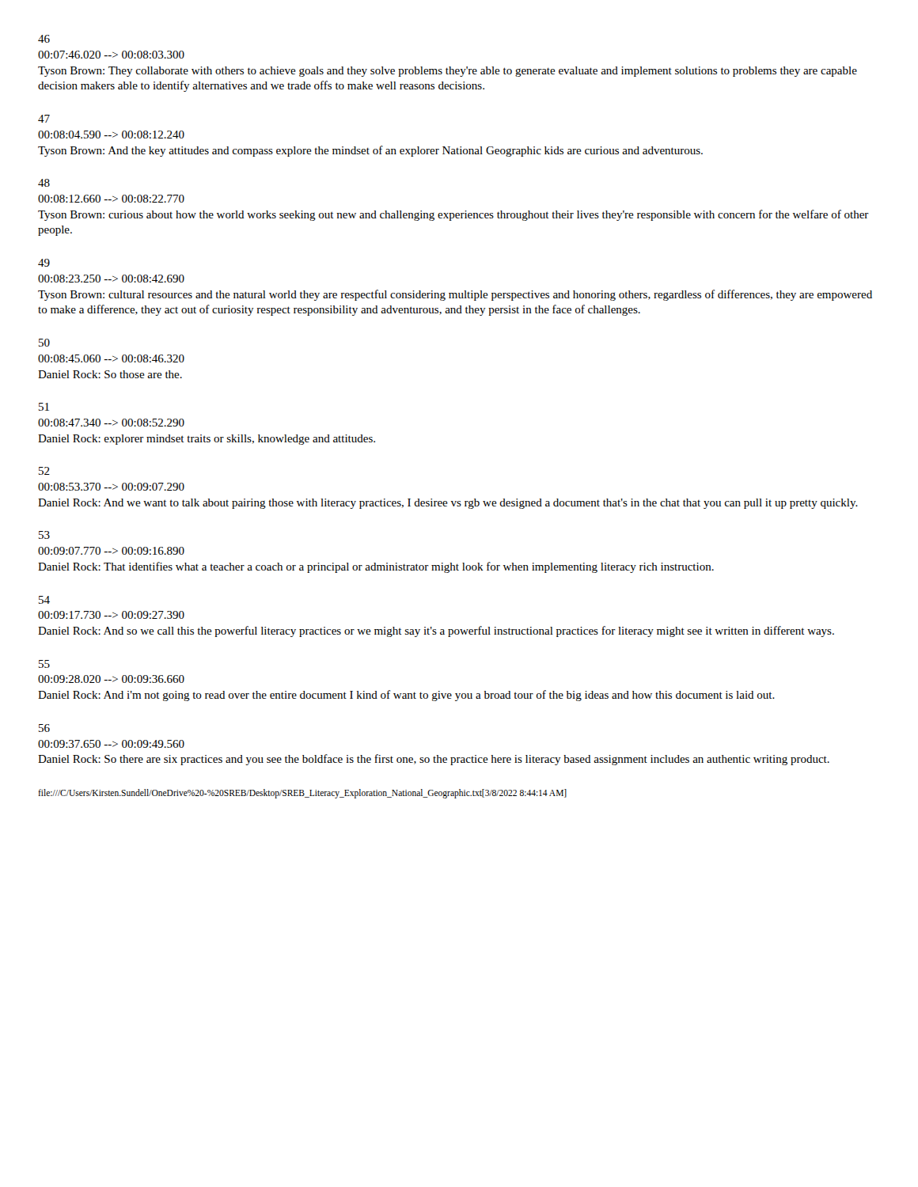46 00:07:46.020 --> 00:08:03.300
Tyson Brown: They collaborate with others to achieve goals and they solve problems they're able to generate evaluate and implement solutions to problems they are capable decision makers able to identify alternatives and we trade offs to make well reasons decisions.
47 00:08:04.590 --> 00:08:12.240
Tyson Brown: And the key attitudes and compass explore the mindset of an explorer National Geographic kids are curious and adventurous.
48 00:08:12.660 --> 00:08:22.770
Tyson Brown: curious about how the world works seeking out new and challenging experiences throughout their lives they're responsible with concern for the welfare of other people.
49 00:08:23.250 --> 00:08:42.690
Tyson Brown: cultural resources and the natural world they are respectful considering multiple perspectives and honoring others, regardless of differences, they are empowered to make a difference, they act out of curiosity respect responsibility and adventurous, and they persist in the face of challenges.
50 00:08:45.060 --> 00:08:46.320
Daniel Rock: So those are the.
51 00:08:47.340 --> 00:08:52.290
Daniel Rock: explorer mindset traits or skills, knowledge and attitudes.
52 00:08:53.370 --> 00:09:07.290
Daniel Rock: And we want to talk about pairing those with literacy practices, I desiree vs rgb we designed a document that's in the chat that you can pull it up pretty quickly.
53 00:09:07.770 --> 00:09:16.890
Daniel Rock: That identifies what a teacher a coach or a principal or administrator might look for when implementing literacy rich instruction.
54 00:09:17.730 --> 00:09:27.390
Daniel Rock: And so we call this the powerful literacy practices or we might say it's a powerful instructional practices for literacy might see it written in different ways.
55 00:09:28.020 --> 00:09:36.660
Daniel Rock: And i'm not going to read over the entire document I kind of want to give you a broad tour of the big ideas and how this document is laid out.
56 00:09:37.650 --> 00:09:49.560
Daniel Rock: So there are six practices and you see the boldface is the first one, so the practice here is literacy based assignment includes an authentic writing product.
file:///C/Users/Kirsten.Sundell/OneDrive%20-%20SREB/Desktop/SREB_Literacy_Exploration_National_Geographic.txt[3/8/2022 8:44:14 AM]